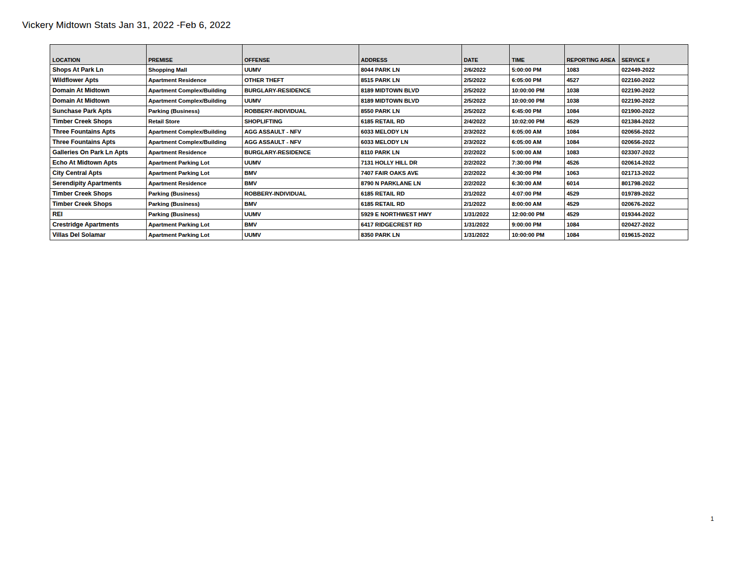Vickery Midtown Stats Jan 31, 2022 -Feb 6, 2022
| LOCATION | PREMISE | OFFENSE | ADDRESS | DATE | TIME | REPORTING AREA | SERVICE # |
| --- | --- | --- | --- | --- | --- | --- | --- |
| Shops At Park Ln | Shopping Mall | UUMV | 8044 PARK LN | 2/6/2022 | 5:00:00 PM | 1083 | 022449-2022 |
| Wildflower Apts | Apartment Residence | OTHER THEFT | 8515 PARK LN | 2/5/2022 | 6:05:00 PM | 4527 | 022160-2022 |
| Domain At Midtown | Apartment Complex/Building | BURGLARY-RESIDENCE | 8189 MIDTOWN BLVD | 2/5/2022 | 10:00:00 PM | 1038 | 022190-2022 |
| Domain At Midtown | Apartment Complex/Building | UUMV | 8189 MIDTOWN BLVD | 2/5/2022 | 10:00:00 PM | 1038 | 022190-2022 |
| Sunchase Park Apts | Parking (Business) | ROBBERY-INDIVIDUAL | 8550 PARK LN | 2/5/2022 | 6:45:00 PM | 1084 | 021900-2022 |
| Timber Creek Shops | Retail Store | SHOPLIFTING | 6185 RETAIL RD | 2/4/2022 | 10:02:00 PM | 4529 | 021384-2022 |
| Three Fountains Apts | Apartment Complex/Building | AGG ASSAULT - NFV | 6033 MELODY LN | 2/3/2022 | 6:05:00 AM | 1084 | 020656-2022 |
| Three Fountains Apts | Apartment Complex/Building | AGG ASSAULT - NFV | 6033 MELODY LN | 2/3/2022 | 6:05:00 AM | 1084 | 020656-2022 |
| Galleries On Park Ln Apts | Apartment Residence | BURGLARY-RESIDENCE | 8110 PARK LN | 2/2/2022 | 5:00:00 AM | 1083 | 023307-2022 |
| Echo At Midtown Apts | Apartment Parking Lot | UUMV | 7131 HOLLY HILL DR | 2/2/2022 | 7:30:00 PM | 4526 | 020614-2022 |
| City Central Apts | Apartment Parking Lot | BMV | 7407 FAIR OAKS AVE | 2/2/2022 | 4:30:00 PM | 1063 | 021713-2022 |
| Serendipity Apartments | Apartment Residence | BMV | 8790 N PARKLANE LN | 2/2/2022 | 6:30:00 AM | 6014 | 801798-2022 |
| Timber Creek Shops | Parking (Business) | ROBBERY-INDIVIDUAL | 6185 RETAIL RD | 2/1/2022 | 4:07:00 PM | 4529 | 019789-2022 |
| Timber Creek Shops | Parking (Business) | BMV | 6185 RETAIL RD | 2/1/2022 | 8:00:00 AM | 4529 | 020676-2022 |
| REI | Parking (Business) | UUMV | 5929 E NORTHWEST HWY | 1/31/2022 | 12:00:00 PM | 4529 | 019344-2022 |
| Crestridge Apartments | Apartment Parking Lot | BMV | 6417 RIDGECREST RD | 1/31/2022 | 9:00:00 PM | 1084 | 020427-2022 |
| Villas Del Solamar | Apartment Parking Lot | UUMV | 8350 PARK LN | 1/31/2022 | 10:00:00 PM | 1084 | 019615-2022 |
1